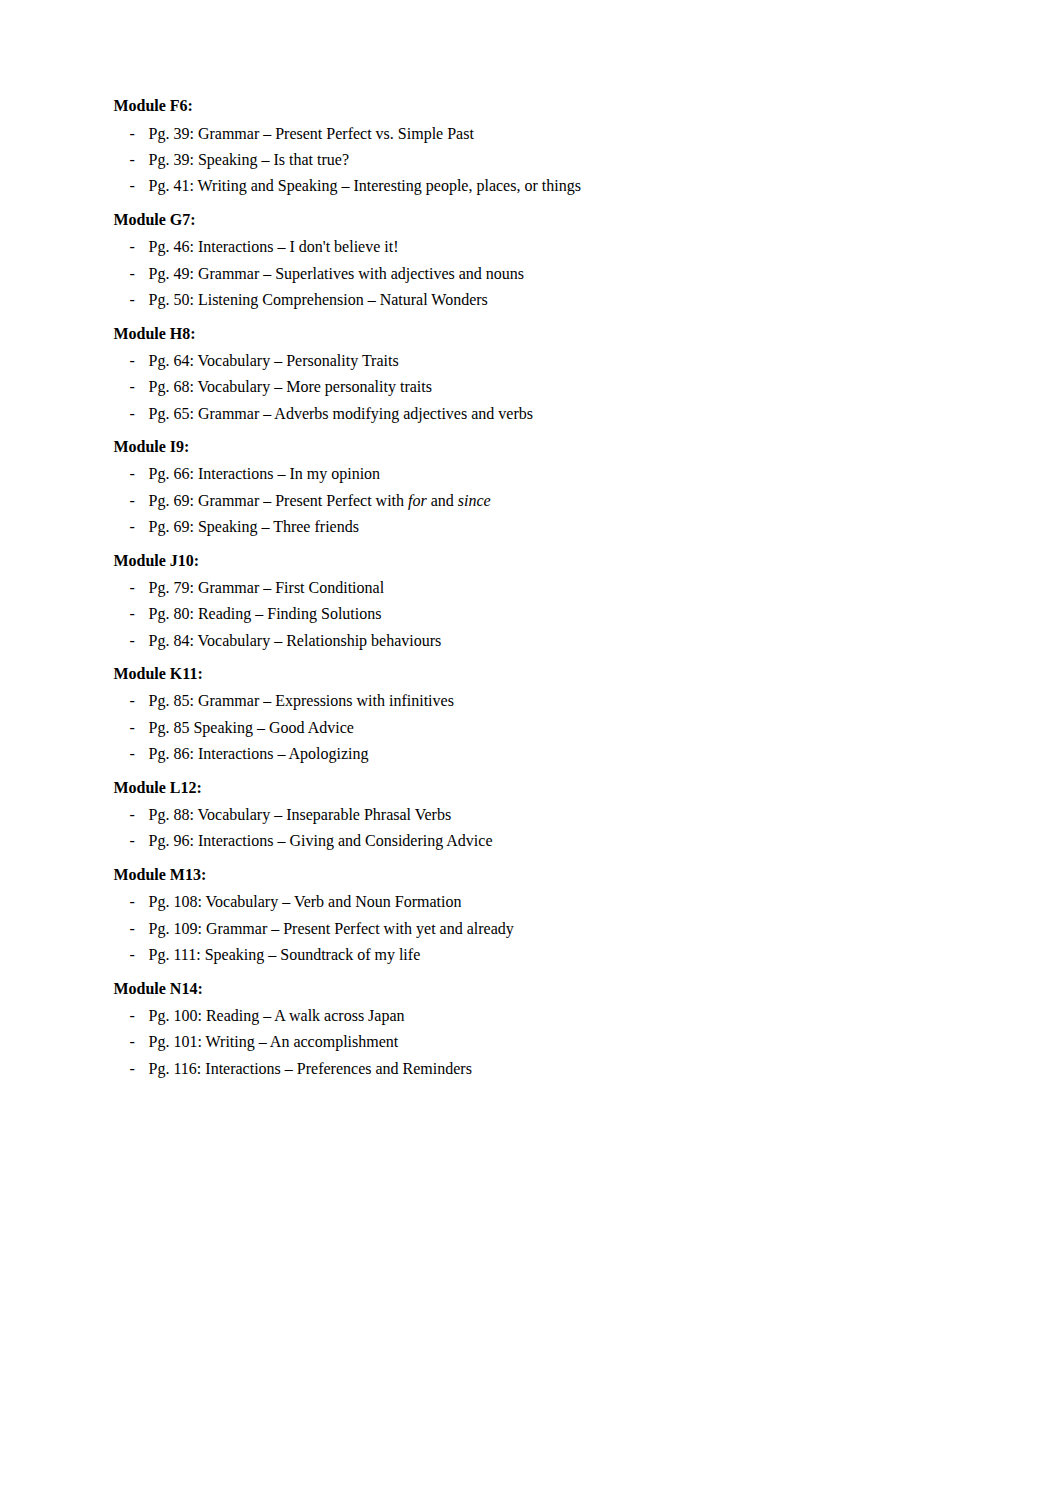Module F6:
Pg. 39: Grammar – Present Perfect vs. Simple Past
Pg. 39: Speaking – Is that true?
Pg. 41: Writing and Speaking – Interesting people, places, or things
Module G7:
Pg. 46: Interactions – I don't believe it!
Pg. 49: Grammar – Superlatives with adjectives and nouns
Pg. 50: Listening Comprehension – Natural Wonders
Module H8:
Pg. 64: Vocabulary – Personality Traits
Pg. 68: Vocabulary – More personality traits
Pg. 65: Grammar – Adverbs modifying adjectives and verbs
Module I9:
Pg. 66: Interactions – In my opinion
Pg. 69: Grammar – Present Perfect with for and since
Pg. 69: Speaking – Three friends
Module J10:
Pg. 79: Grammar – First Conditional
Pg. 80: Reading – Finding Solutions
Pg. 84: Vocabulary – Relationship behaviours
Module K11:
Pg. 85: Grammar – Expressions with infinitives
Pg. 85 Speaking – Good Advice
Pg. 86: Interactions – Apologizing
Module L12:
Pg. 88: Vocabulary – Inseparable Phrasal Verbs
Pg. 96: Interactions – Giving and Considering Advice
Module M13:
Pg. 108: Vocabulary – Verb and Noun Formation
Pg. 109: Grammar – Present Perfect with yet and already
Pg. 111: Speaking – Soundtrack of my life
Module N14:
Pg. 100: Reading – A walk across Japan
Pg. 101: Writing – An accomplishment
Pg. 116: Interactions – Preferences and Reminders